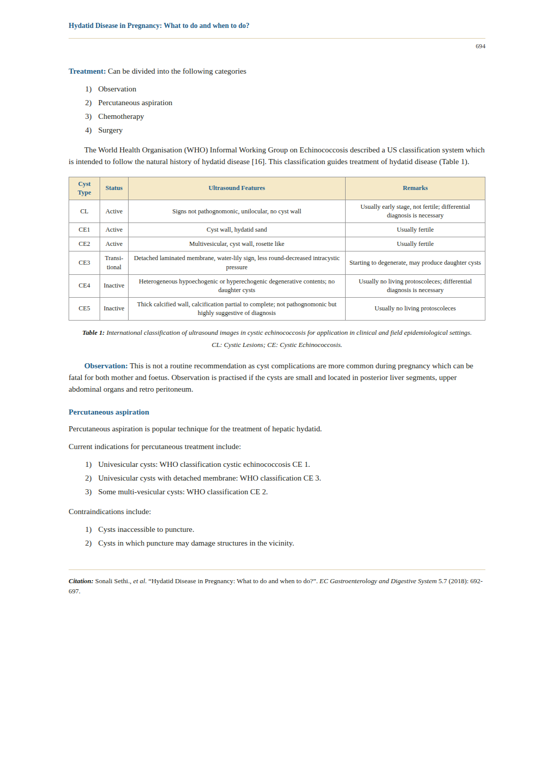Hydatid Disease in Pregnancy: What to do and when to do?
694
Treatment: Can be divided into the following categories
Observation
Percutaneous aspiration
Chemotherapy
Surgery
The World Health Organisation (WHO) Informal Working Group on Echinococcosis described a US classification system which is intended to follow the natural history of hydatid disease [16]. This classification guides treatment of hydatid disease (Table 1).
| Cyst Type | Status | Ultrasound Features | Remarks |
| --- | --- | --- | --- |
| CL | Active | Signs not pathognomonic, unilocular, no cyst wall | Usually early stage, not fertile; differential diagnosis is necessary |
| CE1 | Active | Cyst wall, hydatid sand | Usually fertile |
| CE2 | Active | Multivesicular, cyst wall, rosette like | Usually fertile |
| CE3 | Transi- tional | Detached laminated membrane, water-lily sign, less round-decreased intracystic pressure | Starting to degenerate, may produce daughter cysts |
| CE4 | Inactive | Heterogeneous hypoechogenic or hyperechogenic degenerative contents; no daughter cysts | Usually no living protoscoleces; differential diagnosis is necessary |
| CE5 | Inactive | Thick calcified wall, calcification partial to complete; not pathognomonic but highly suggestive of diagnosis | Usually no living protoscoleces |
Table 1: International classification of ultrasound images in cystic echinococcosis for application in clinical and field epidemiological settings.
CL: Cystic Lesions; CE: Cystic Echinococcosis.
Observation: This is not a routine recommendation as cyst complications are more common during pregnancy which can be fatal for both mother and foetus. Observation is practised if the cysts are small and located in posterior liver segments, upper abdominal organs and retro peritoneum.
Percutaneous aspiration
Percutaneous aspiration is popular technique for the treatment of hepatic hydatid.
Current indications for percutaneous treatment include:
Univesicular cysts: WHO classification cystic echinococcosis CE 1.
Univesicular cysts with detached membrane: WHO classification CE 3.
Some multi-vesicular cysts: WHO classification CE 2.
Contraindications include:
Cysts inaccessible to puncture.
Cysts in which puncture may damage structures in the vicinity.
Citation: Sonali Sethi., et al. “Hydatid Disease in Pregnancy: What to do and when to do?”. EC Gastroenterology and Digestive System 5.7 (2018): 692-697.